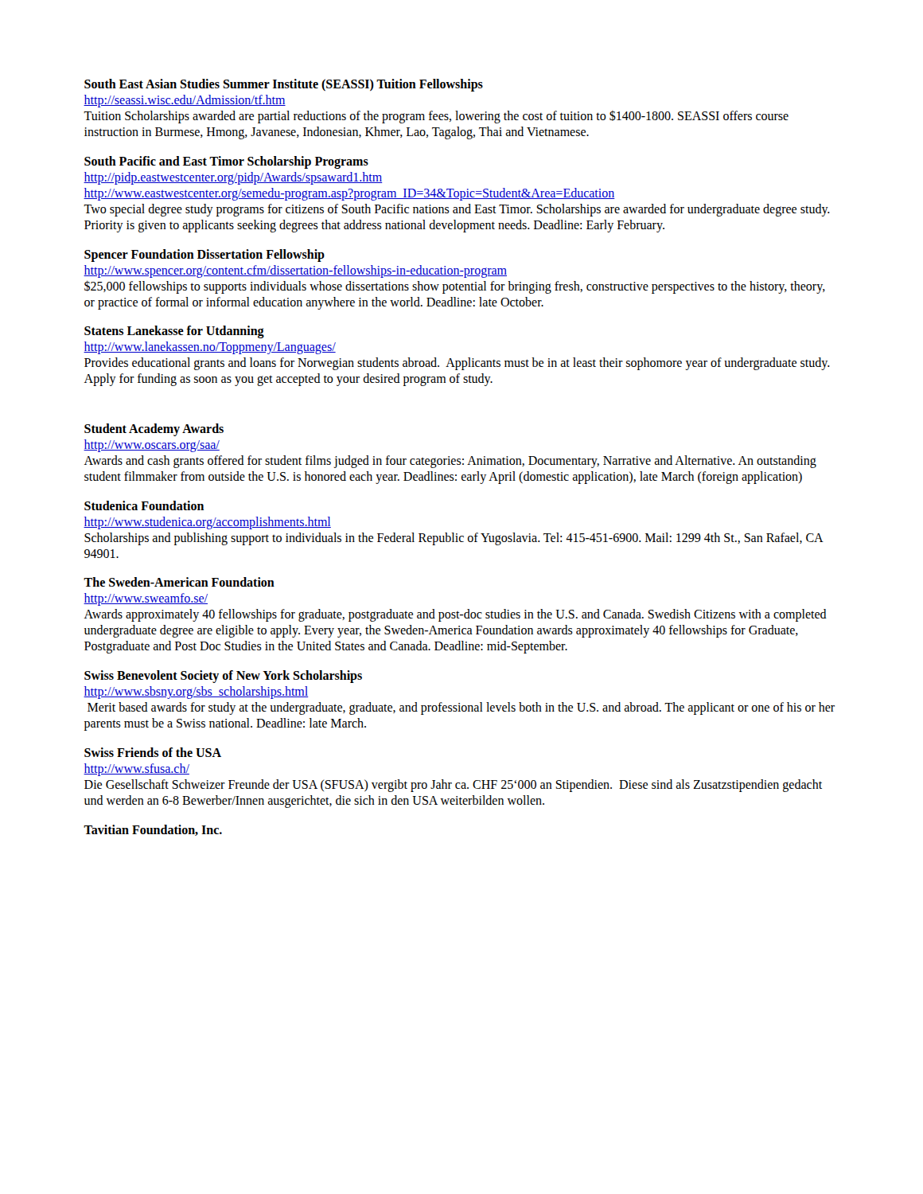South East Asian Studies Summer Institute (SEASSI) Tuition Fellowships
http://seassi.wisc.edu/Admission/tf.htm
Tuition Scholarships awarded are partial reductions of the program fees, lowering the cost of tuition to $1400-1800. SEASSI offers course instruction in Burmese, Hmong, Javanese, Indonesian, Khmer, Lao, Tagalog, Thai and Vietnamese.
South Pacific and East Timor Scholarship Programs
http://pidp.eastwestcenter.org/pidp/Awards/spsaward1.htm
http://www.eastwestcenter.org/semedu-program.asp?program_ID=34&Topic=Student&Area=Education
Two special degree study programs for citizens of South Pacific nations and East Timor. Scholarships are awarded for undergraduate degree study. Priority is given to applicants seeking degrees that address national development needs. Deadline: Early February.
Spencer Foundation Dissertation Fellowship
http://www.spencer.org/content.cfm/dissertation-fellowships-in-education-program
$25,000 fellowships to supports individuals whose dissertations show potential for bringing fresh, constructive perspectives to the history, theory, or practice of formal or informal education anywhere in the world. Deadline: late October.
Statens Lanekasse for Utdanning
http://www.lanekassen.no/Toppmeny/Languages/
Provides educational grants and loans for Norwegian students abroad. Applicants must be in at least their sophomore year of undergraduate study. Apply for funding as soon as you get accepted to your desired program of study.
Student Academy Awards
http://www.oscars.org/saa/
Awards and cash grants offered for student films judged in four categories: Animation, Documentary, Narrative and Alternative. An outstanding student filmmaker from outside the U.S. is honored each year. Deadlines: early April (domestic application), late March (foreign application)
Studenica Foundation
http://www.studenica.org/accomplishments.html
Scholarships and publishing support to individuals in the Federal Republic of Yugoslavia. Tel: 415-451-6900. Mail: 1299 4th St., San Rafael, CA 94901.
The Sweden-American Foundation
http://www.sweamfo.se/
Awards approximately 40 fellowships for graduate, postgraduate and post-doc studies in the U.S. and Canada. Swedish Citizens with a completed undergraduate degree are eligible to apply. Every year, the Sweden-America Foundation awards approximately 40 fellowships for Graduate, Postgraduate and Post Doc Studies in the United States and Canada. Deadline: mid-September.
Swiss Benevolent Society of New York Scholarships
http://www.sbsny.org/sbs_scholarships.html
Merit based awards for study at the undergraduate, graduate, and professional levels both in the U.S. and abroad. The applicant or one of his or her parents must be a Swiss national. Deadline: late March.
Swiss Friends of the USA
http://www.sfusa.ch/
Die Gesellschaft Schweizer Freunde der USA (SFUSA) vergibt pro Jahr ca. CHF 25‘000 an Stipendien. Diese sind als Zusatzstipendien gedacht und werden an 6-8 Bewerber/Innen ausgerichtet, die sich in den USA weiterbilden wollen.
Tavitian Foundation, Inc.